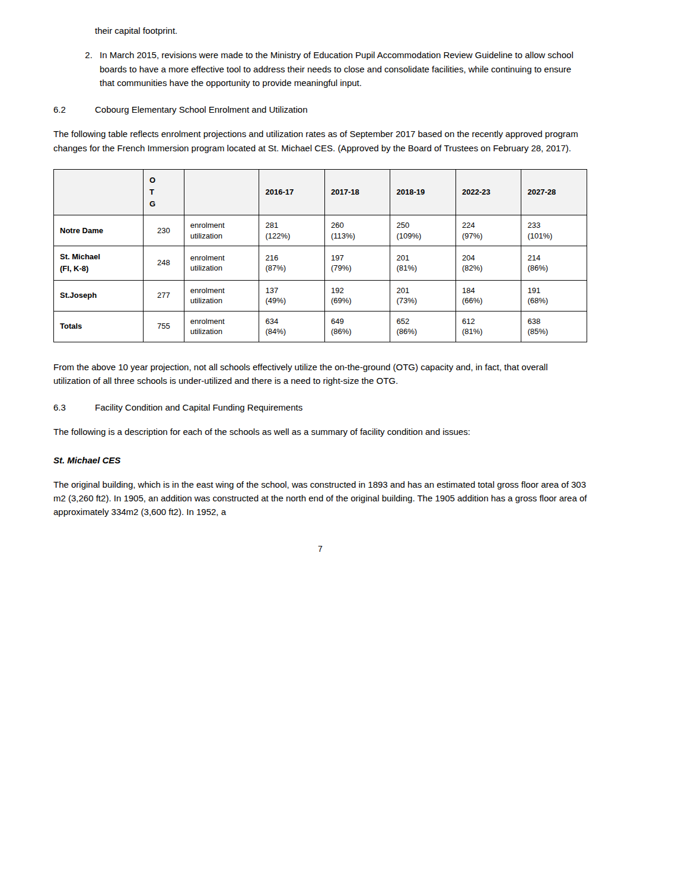their capital footprint.
In March 2015, revisions were made to the Ministry of Education Pupil Accommodation Review Guideline to allow school boards to have a more effective tool to address their needs to close and consolidate facilities, while continuing to ensure that communities have the opportunity to provide meaningful input.
6.2 Cobourg Elementary School Enrolment and Utilization
The following table reflects enrolment projections and utilization rates as of September 2017 based on the recently approved program changes for the French Immersion program located at St. Michael CES. (Approved by the Board of Trustees on February 28, 2017).
| | O T G | | 2016-17 | 2017-18 | 2018-19 | 2022-23 | 2027-28 |
| --- | --- | --- | --- | --- | --- | --- | --- |
| Notre Dame | 230 | enrolment utilization | 281 (122%) | 260 (113%) | 250 (109%) | 224 (97%) | 233 (101%) |
| St. Michael (FI, K-8) | 248 | enrolment utilization | 216 (87%) | 197 (79%) | 201 (81%) | 204 (82%) | 214 (86%) |
| St.Joseph | 277 | enrolment utilization | 137 (49%) | 192 (69%) | 201 (73%) | 184 (66%) | 191 (68%) |
| Totals | 755 | enrolment utilization | 634 (84%) | 649 (86%) | 652 (86%) | 612 (81%) | 638 (85%) |
From the above 10 year projection, not all schools effectively utilize the on-the-ground (OTG) capacity and, in fact, that overall utilization of all three schools is under-utilized and there is a need to right-size the OTG.
6.3 Facility Condition and Capital Funding Requirements
The following is a description for each of the schools as well as a summary of facility condition and issues:
St. Michael CES
The original building, which is in the east wing of the school, was constructed in 1893 and has an estimated total gross floor area of 303 m2 (3,260 ft2). In 1905, an addition was constructed at the north end of the original building. The 1905 addition has a gross floor area of approximately 334m2 (3,600 ft2). In 1952, a
7